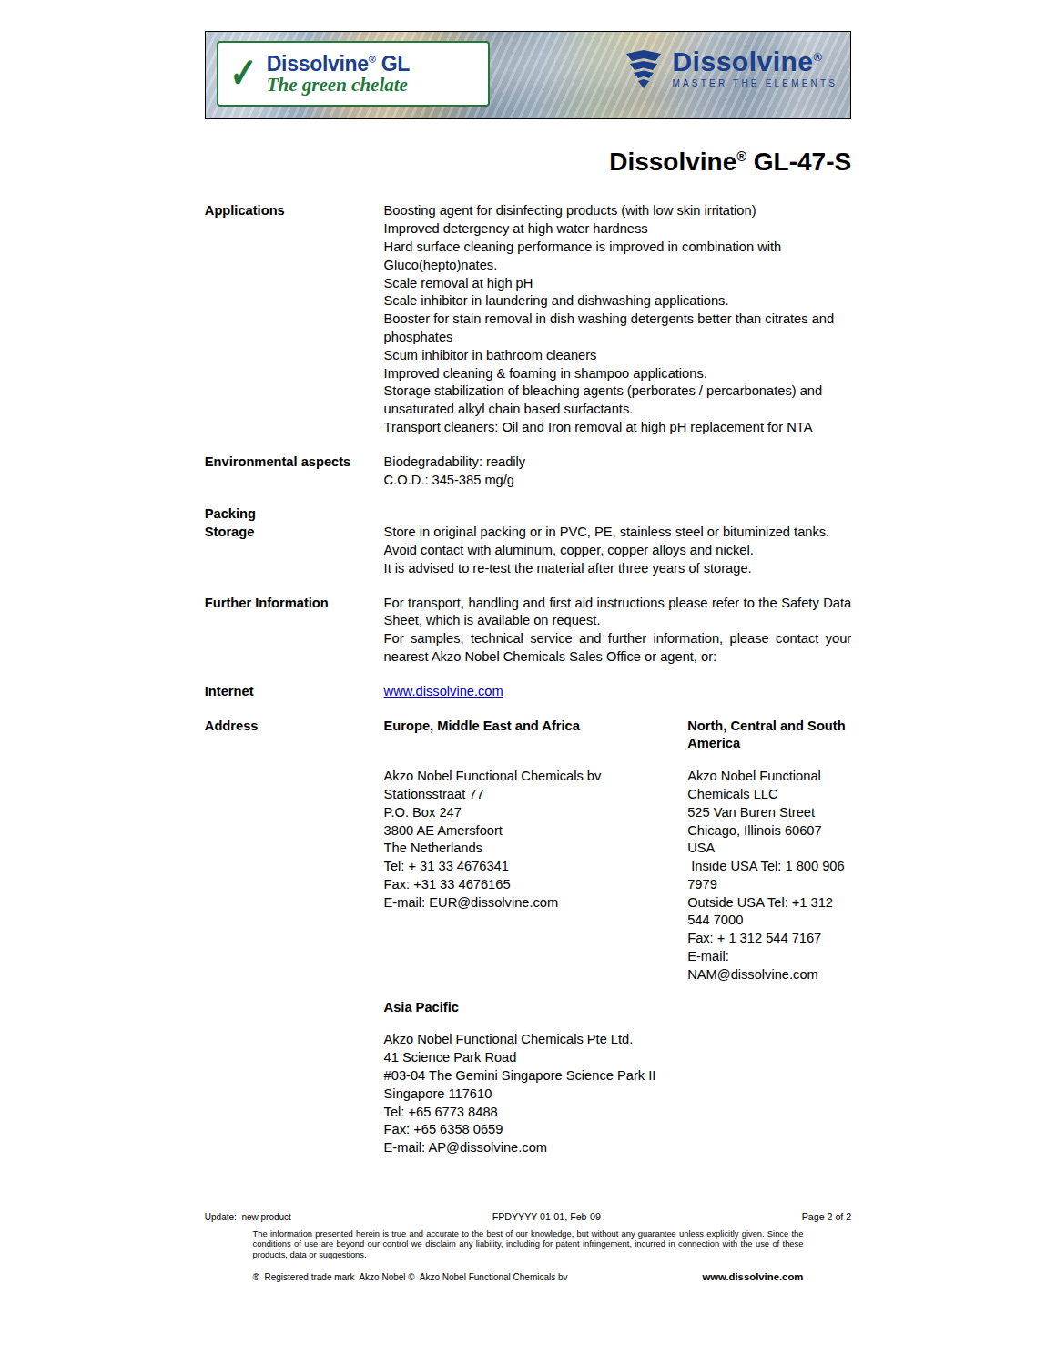✓
Dissolvine® GL
The green chelate
Dissolvine®
MASTER THE ELEMENTS
Dissolvine® GL-47-S
| Applications | Boosting agent for disinfecting products (with low skin irritation) Improved detergency at high water hardness Hard surface cleaning performance is improved in combination with Gluco(hepto)nates. Scale removal at high pH Scale inhibitor in laundering and dishwashing applications. Booster for stain removal in dish washing detergents better than citrates and phosphates Scum inhibitor in bathroom cleaners Improved cleaning & foaming in shampoo applications. Storage stabilization of bleaching agents (perborates / percarbonates) and unsaturated alkyl chain based surfactants. Transport cleaners: Oil and Iron removal at high pH replacement for NTA |
| Environmental aspects | Biodegradability: readily C.O.D.: 345-385 mg/g |
| Packing Storage | Store in original packing or in PVC, PE, stainless steel or bituminized tanks. Avoid contact with aluminum, copper, copper alloys and nickel. It is advised to re-test the material after three years of storage. |
| Further Information | For transport, handling and first aid instructions please refer to the Safety Data Sheet, which is available on request. For samples, technical service and further information, please contact your nearest Akzo Nobel Chemicals Sales Office or agent, or: |
| Internet | www.dissolvine.com |
| Address | / Europe, Middle East and Africa / North, Central and South America / / Akzo Nobel Functional Chemicals bv Stationsstraat 77 P.O. Box 247 3800 AE Amersfoort The Netherlands Tel: + 31 33 4676341 Fax: +31 33 4676165 E-mail: EUR@dissolvine.com / Akzo Nobel Functional Chemicals LLC 525 Van Buren Street Chicago, Illinois 60607 USA Inside USA Tel: 1 800 906 7979 Outside USA Tel: +1 312 544 7000 Fax: + 1 312 544 7167 E-mail: NAM@dissolvine.com / / Asia Pacific / / / Akzo Nobel Functional Chemicals Pte Ltd. 41 Science Park Road #03-04 The Gemini Singapore Science Park II Singapore 117610 Tel: +65 6773 8488 Fax: +65 6358 0659 E-mail: AP@dissolvine.com / / |
Update: new product
FPDYYYY-01-01, Feb-09
Page 2 of 2
The information presented herein is true and accurate to the best of our knowledge, but without any guarantee unless explicitly given. Since the conditions of use are beyond our control we disclaim any liability, including for patent infringement, incurred in connection with the use of these products, data or suggestions.
® Registered trade mark Akzo Nobel © Akzo Nobel Functional Chemicals bv
www.dissolvine.com